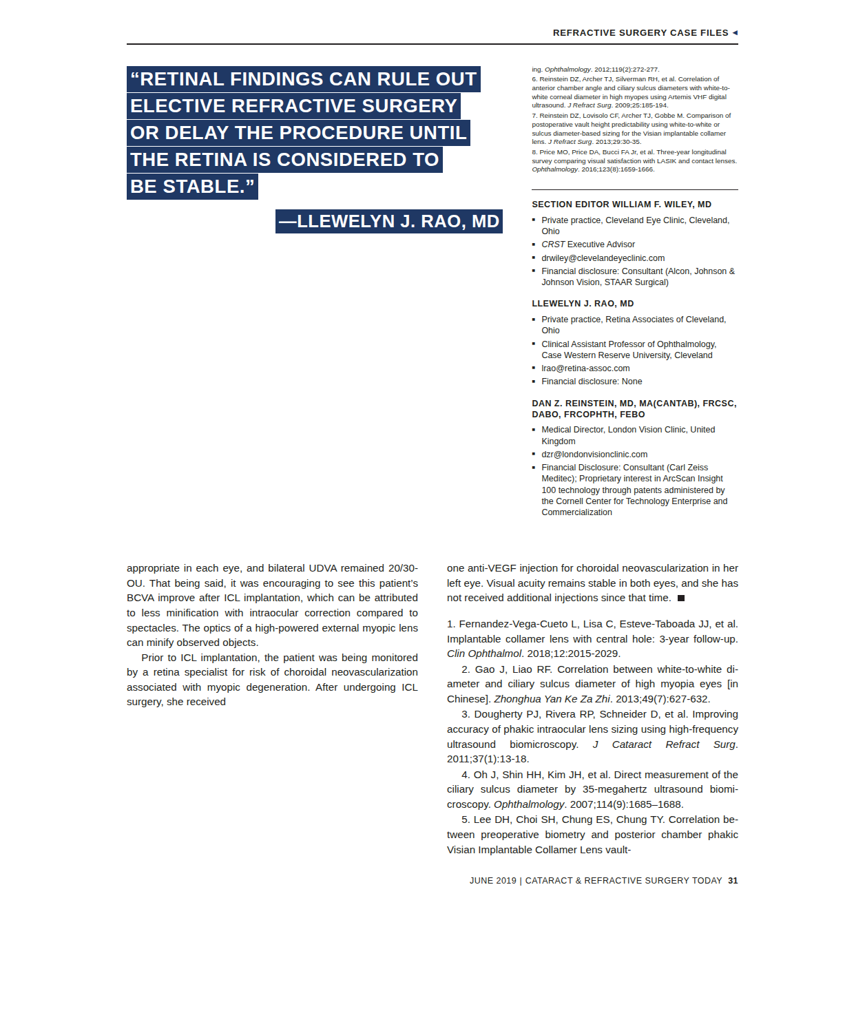REFRACTIVE SURGERY CASE FILES◂
“RETINAL FINDINGS CAN RULE OUT
ELECTIVE REFRACTIVE SURGERY
OR DELAY THE PROCEDURE UNTIL
THE RETINA IS CONSIDERED TO
BE STABLE.”
—LLEWELYN J. RAO, MD
ing. Ophthalmology. 2012;119(2):272-277.
6. Reinstein DZ, Archer TJ, Silverman RH, et al. Correlation of anterior chamber angle and ciliary sulcus diameters with white-to-white corneal diameter in high myopes using Artemis VHF digital ultrasound. J Refract Surg. 2009;25:185-194.
7. Reinstein DZ, Lovisolo CF, Archer TJ, Gobbe M. Comparison of postoperative vault height predictability using white-to-white or sulcus diameter-based sizing for the Visian implantable collamer lens. J Refract Surg. 2013;29:30-35.
8. Price MO, Price DA, Bucci FA Jr, et al. Three-year longitudinal survey comparing visual satisfaction with LASIK and contact lenses. Ophthalmology. 2016;123(8):1659-1666.
SECTION EDITOR WILLIAM F. WILEY, MD
Private practice, Cleveland Eye Clinic, Cleveland, Ohio
CRST Executive Advisor
drwiley@clevelandeyeclinic.com
Financial disclosure: Consultant (Alcon, Johnson & Johnson Vision, STAAR Surgical)
LLEWELYN J. RAO, MD
Private practice, Retina Associates of Cleveland, Ohio
Clinical Assistant Professor of Ophthalmology, Case Western Reserve University, Cleveland
lrao@retina-assoc.com
Financial disclosure: None
DAN Z. REINSTEIN, MD, MA(Cantab), FRCSC, DABO, FRCOphth, FEBO
Medical Director, London Vision Clinic, United Kingdom
dzr@londonvisionclinic.com
Financial Disclosure: Consultant (Carl Zeiss Meditec); Proprietary interest in ArcScan Insight 100 technology through patents administered by the Cornell Center for Technology Enterprise and Commercialization
appropriate in each eye, and bilateral UDVA remained 20/30- OU. That being said, it was encouraging to see this patient’s BCVA improve after ICL implantation, which can be attributed to less minification with intraocular correction compared to spectacles. The optics of a high-powered external myopic lens can minify observed objects.
Prior to ICL implantation, the patient was being monitored by a retina specialist for risk of choroidal neovascularization associated with myopic degeneration. After undergoing ICL surgery, she received
one anti-VEGF injection for choroidal neovascularization in her left eye. Visual acuity remains stable in both eyes, and she has not received additional injections since that time.
1. Fernandez-Vega-Cueto L, Lisa C, Esteve-Taboada JJ, et al. Implantable collamer lens with central hole: 3-year follow-up. Clin Ophthalmol. 2018;12:2015-2029.
2. Gao J, Liao RF. Correlation between white-to-white diameter and ciliary sulcus diameter of high myopia eyes [in Chinese]. Zhonghua Yan Ke Za Zhi. 2013;49(7):627-632.
3. Dougherty PJ, Rivera RP, Schneider D, et al. Improving accuracy of phakic intraocular lens sizing using high-frequency ultrasound biomicroscopy. J Cataract Refract Surg. 2011;37(1):13-18.
4. Oh J, Shin HH, Kim JH, et al. Direct measurement of the ciliary sulcus diameter by 35-megahertz ultrasound biomicroscopy. Ophthalmology. 2007;114(9):1685–1688.
5. Lee DH, Choi SH, Chung ES, Chung TY. Correlation between preoperative biometry and posterior chamber phakic Visian Implantable Collamer Lens vault-
JUNE 2019|CATARACT & REFRACTIVE SURGERY TODAY 31